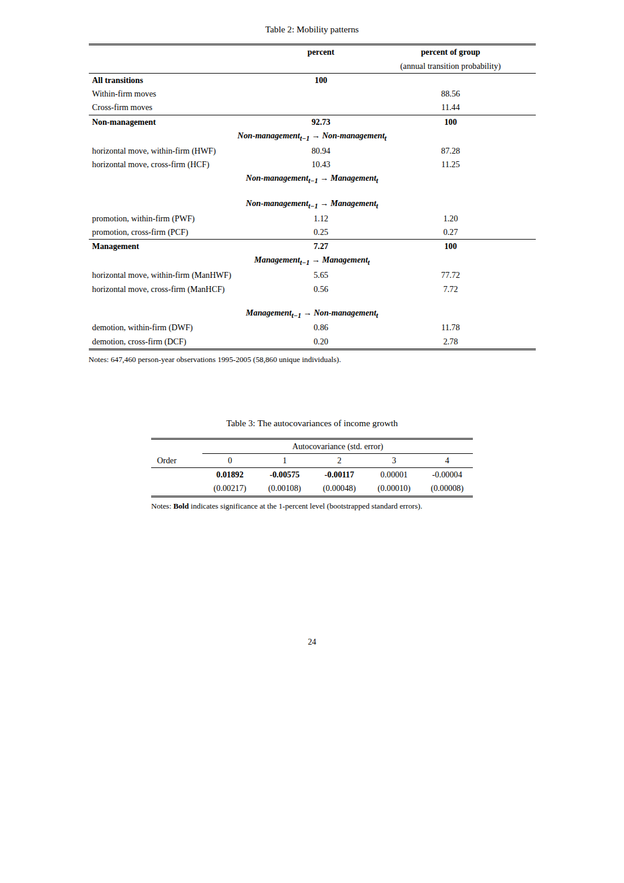Table 2: Mobility patterns
| | percent | percent of group |
| | | (annual transition probability) |
| All transitions | 100 | |
| Within-firm moves | | 88.56 |
| Cross-firm moves | | 11.44 |
| Non-management | 92.73 | 100 |
| Non-management t−1 → Non-management t |
| horizontal move, within-firm (HWF) | 80.94 | 87.28 |
| horizontal move, cross-firm (HCF) | 10.43 | 11.25 |
| Non-management t−1 → Management t |
| Non-management t−1 → Management t |
| promotion, within-firm (PWF) | 1.12 | 1.20 |
| promotion, cross-firm (PCF) | 0.25 | 0.27 |
| Management | 7.27 | 100 |
| Management t−1 → Management t |
| horizontal move, within-firm (ManHWF) | 5.65 | 77.72 |
| horizontal move, cross-firm (ManHCF) | 0.56 | 7.72 |
| Management t−1 → Non-management t |
| demotion, within-firm (DWF) | 0.86 | 11.78 |
| demotion, cross-firm (DCF) | 0.20 | 2.78 |
Notes: 647,460 person-year observations 1995-2005 (58,860 unique individuals).
Table 3: The autocovariances of income growth
| | Autocovariance (std. error) |
| Order | 0 | 1 | 2 | 3 | 4 |
| | 0.01892 | -0.00575 | -0.00117 | 0.00001 | -0.00004 |
| | (0.00217) | (0.00108) | (0.00048) | (0.00010) | (0.00008) |
Notes: Bold indicates significance at the 1-percent level (bootstrapped standard errors).
24